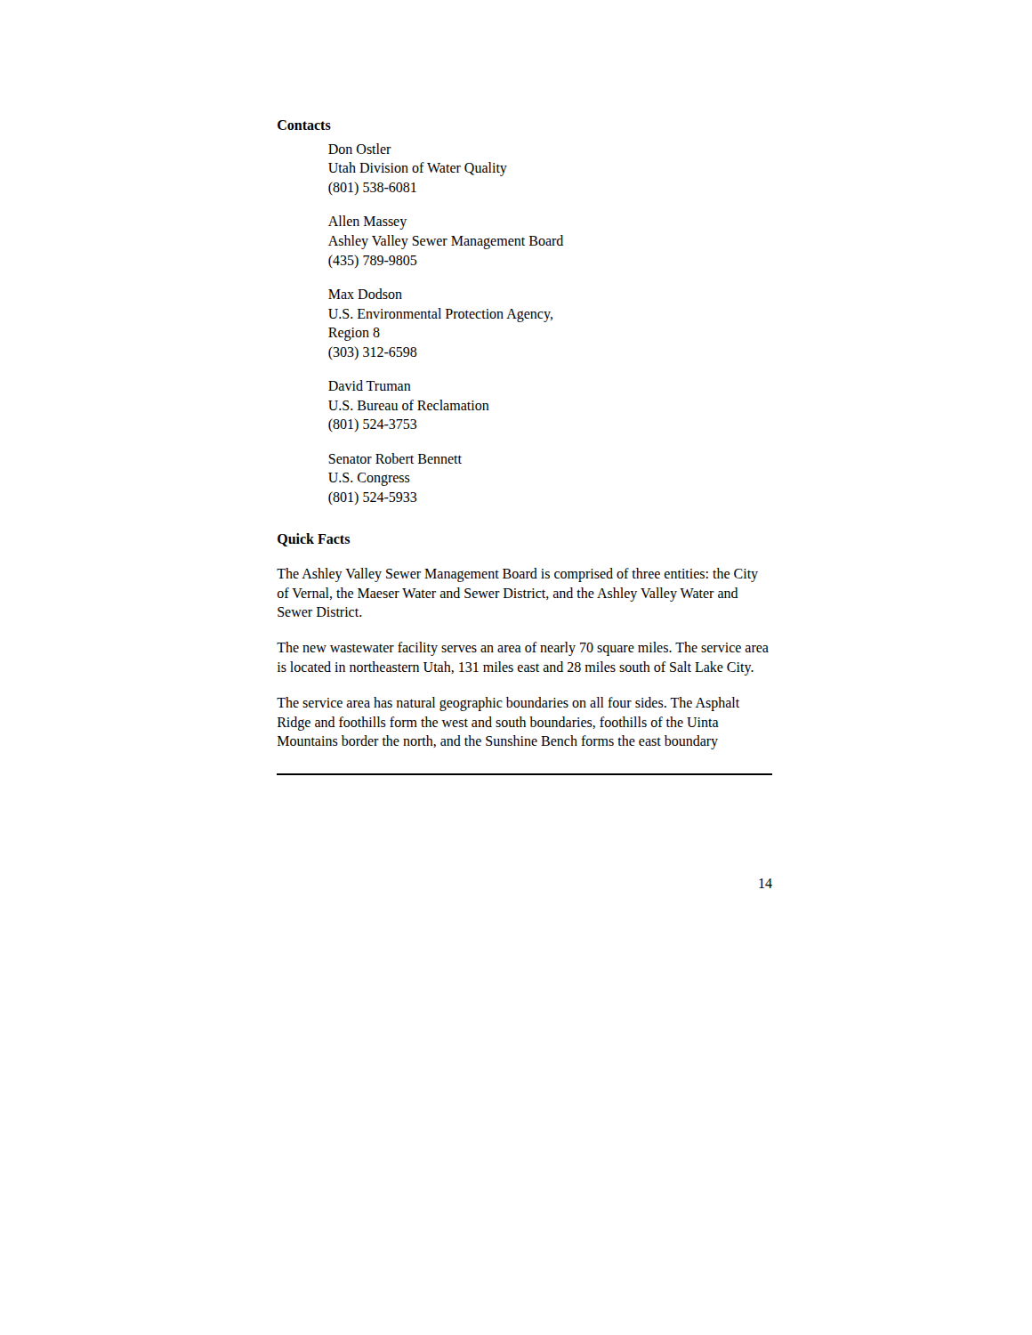Contacts
Don Ostler
Utah Division of Water Quality
(801) 538-6081
Allen Massey
Ashley Valley Sewer Management Board
(435) 789-9805
Max Dodson
U.S. Environmental Protection Agency,
Region 8
(303) 312-6598
David Truman
U.S. Bureau of Reclamation
(801) 524-3753
Senator Robert Bennett
U.S. Congress
(801) 524-5933
Quick Facts
The Ashley Valley Sewer Management Board is comprised of three entities: the City of Vernal, the Maeser Water and Sewer District, and the Ashley Valley Water and Sewer District.
The new wastewater facility serves an area of nearly 70 square miles. The service area is located in northeastern Utah, 131 miles east and 28 miles south of Salt Lake City.
The service area has natural geographic boundaries on all four sides. The Asphalt Ridge and foothills form the west and south boundaries, foothills of the Uinta Mountains border the north, and the Sunshine Bench forms the east boundary
14